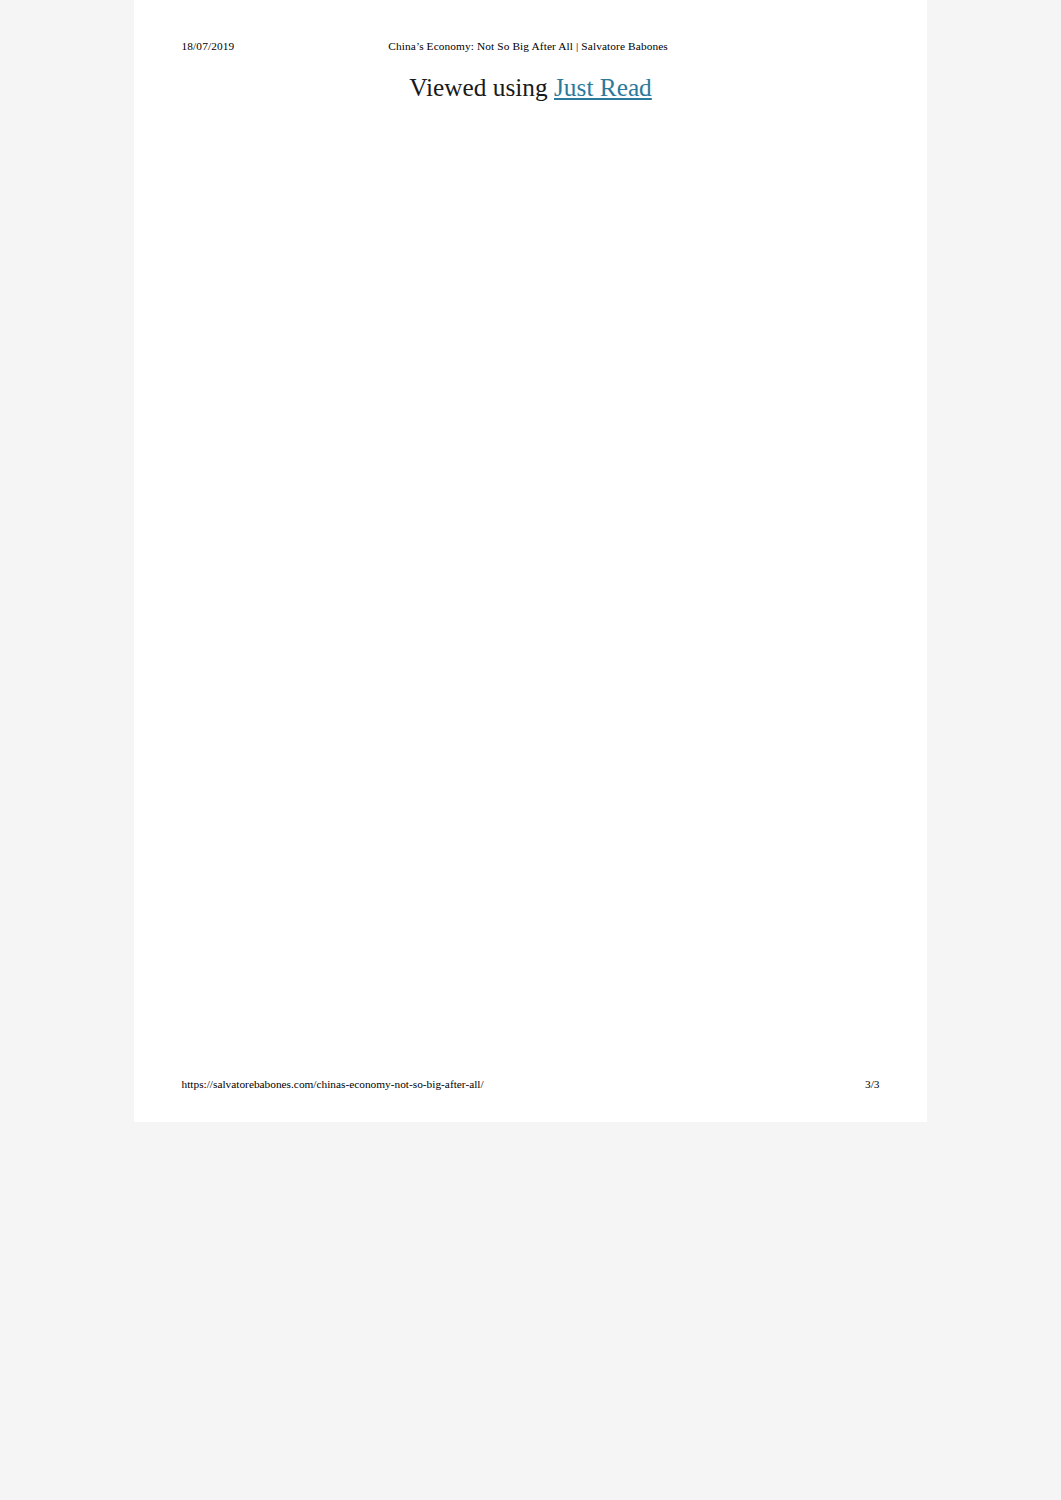18/07/2019 China’s Economy: Not So Big After All | Salvatore Babones
Viewed using Just Read
https://salvatorebabones.com/chinas-economy-not-so-big-after-all/ 3/3